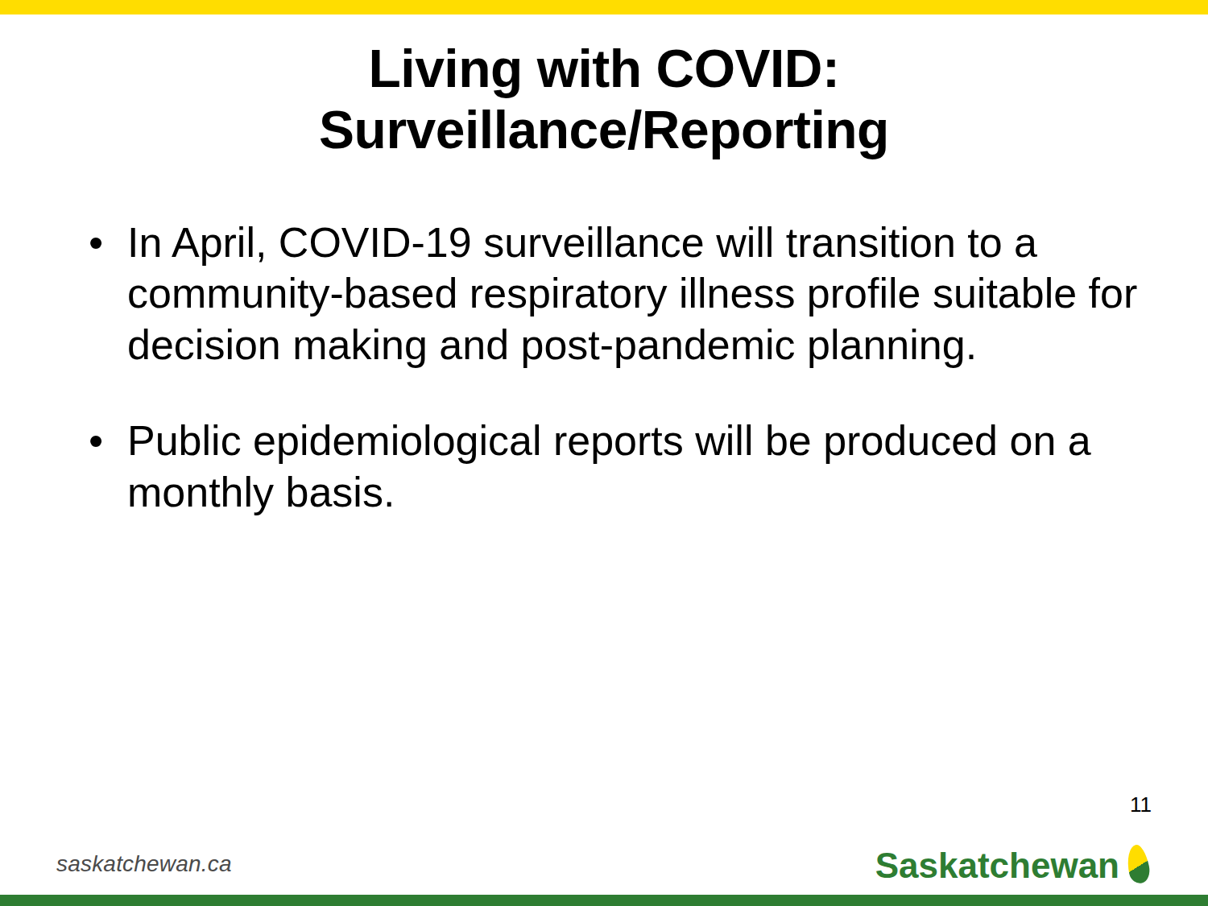Living with COVID:
Surveillance/Reporting
In April, COVID-19 surveillance will transition to a community-based respiratory illness profile suitable for decision making and post-pandemic planning.
Public epidemiological reports will be produced on a monthly basis.
11
saskatchewan.ca
Saskatchewan